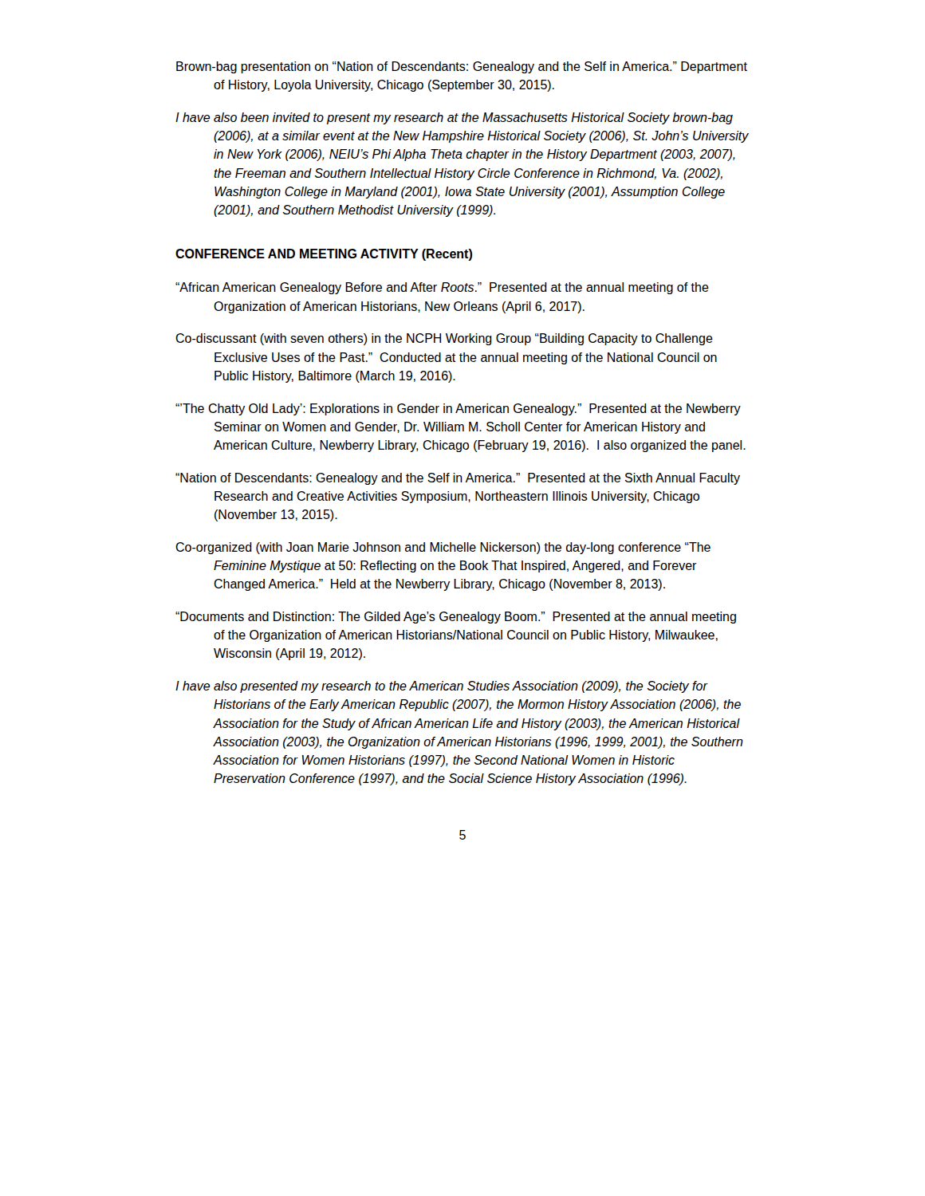Brown-bag presentation on “Nation of Descendants: Genealogy and the Self in America.” Department of History, Loyola University, Chicago (September 30, 2015).
I have also been invited to present my research at the Massachusetts Historical Society brown-bag (2006), at a similar event at the New Hampshire Historical Society (2006), St. John’s University in New York (2006), NEIU’s Phi Alpha Theta chapter in the History Department (2003, 2007), the Freeman and Southern Intellectual History Circle Conference in Richmond, Va. (2002), Washington College in Maryland (2001), Iowa State University (2001), Assumption College (2001), and Southern Methodist University (1999).
CONFERENCE AND MEETING ACTIVITY (Recent)
“African American Genealogy Before and After Roots.” Presented at the annual meeting of the Organization of American Historians, New Orleans (April 6, 2017).
Co-discussant (with seven others) in the NCPH Working Group “Building Capacity to Challenge Exclusive Uses of the Past.” Conducted at the annual meeting of the National Council on Public History, Baltimore (March 19, 2016).
“’The Chatty Old Lady’: Explorations in Gender in American Genealogy.” Presented at the Newberry Seminar on Women and Gender, Dr. William M. Scholl Center for American History and American Culture, Newberry Library, Chicago (February 19, 2016). I also organized the panel.
“Nation of Descendants: Genealogy and the Self in America.” Presented at the Sixth Annual Faculty Research and Creative Activities Symposium, Northeastern Illinois University, Chicago (November 13, 2015).
Co-organized (with Joan Marie Johnson and Michelle Nickerson) the day-long conference “The Feminine Mystique at 50: Reflecting on the Book That Inspired, Angered, and Forever Changed America.” Held at the Newberry Library, Chicago (November 8, 2013).
“Documents and Distinction: The Gilded Age’s Genealogy Boom.” Presented at the annual meeting of the Organization of American Historians/National Council on Public History, Milwaukee, Wisconsin (April 19, 2012).
I have also presented my research to the American Studies Association (2009), the Society for Historians of the Early American Republic (2007), the Mormon History Association (2006), the Association for the Study of African American Life and History (2003), the American Historical Association (2003), the Organization of American Historians (1996, 1999, 2001), the Southern Association for Women Historians (1997), the Second National Women in Historic Preservation Conference (1997), and the Social Science History Association (1996).
5